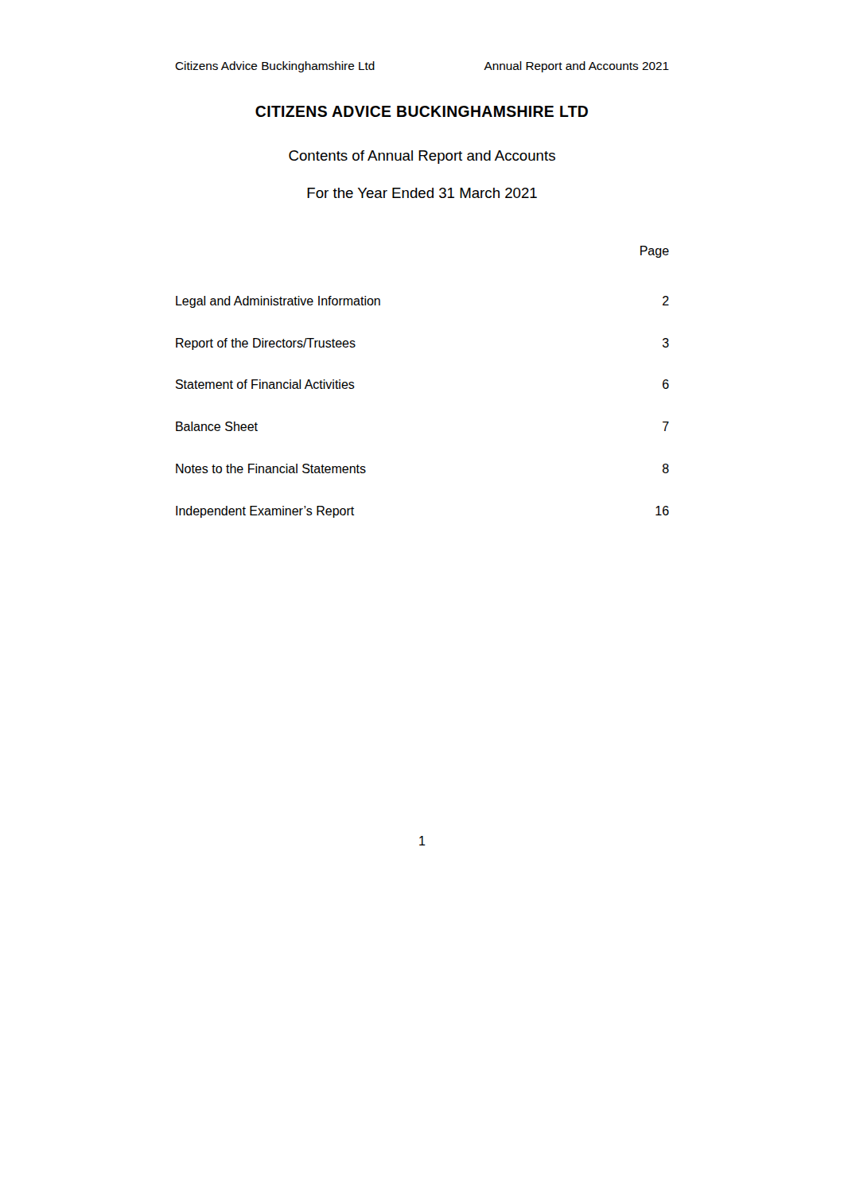Citizens Advice Buckinghamshire Ltd Annual Report and Accounts 2021
CITIZENS ADVICE BUCKINGHAMSHIRE LTD
Contents of Annual Report and Accounts
For the Year Ended 31 March 2021
| | Page |
| --- | --- |
| Legal and Administrative Information | 2 |
| Report of the Directors/Trustees | 3 |
| Statement of Financial Activities | 6 |
| Balance Sheet | 7 |
| Notes to the Financial Statements | 8 |
| Independent Examiner’s Report | 16 |
1